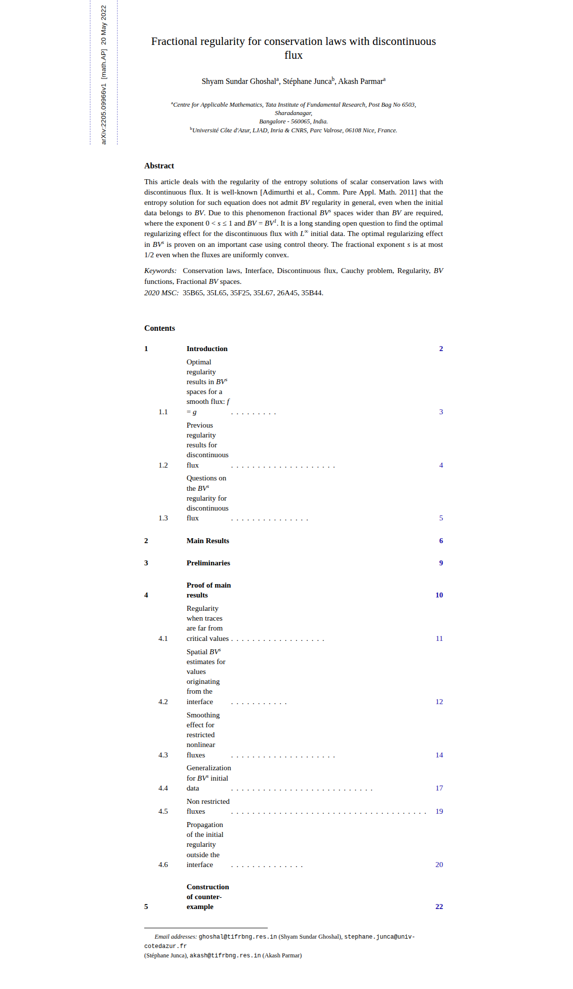arXiv:2205.09966v1 [math.AP] 20 May 2022
Fractional regularity for conservation laws with discontinuous flux
Shyam Sundar Ghoshala, Stéphane Juncab, Akash Parmara
aCentre for Applicable Mathematics, Tata Institute of Fundamental Research, Post Bag No 6503, Sharadanagar,
Bangalore - 560065, India.
bUniversité Côte d'Azur, LJAD, Inria & CNRS, Parc Valrose, 06108 Nice, France.
Abstract
This article deals with the regularity of the entropy solutions of scalar conservation laws with discontinuous flux. It is well-known [Adimurthi et al., Comm. Pure Appl. Math. 2011] that the entropy solution for such equation does not admit BV regularity in general, even when the initial data belongs to BV. Due to this phenomenon fractional BVs spaces wider than BV are required, where the exponent 0 < s ≤ 1 and BV = BV1. It is a long standing open question to find the optimal regularizing effect for the discontinuous flux with L∞ initial data. The optimal regularizing effect in BVs is proven on an important case using control theory. The fractional exponent s is at most 1/2 even when the fluxes are uniformly convex.
Keywords: Conservation laws, Interface, Discontinuous flux, Cauchy problem, Regularity, BV functions, Fractional BV spaces.
2020 MSC: 35B65, 35L65, 35F25, 35L67, 26A45, 35B44.
Contents
| 1 | Introduction | | 2 |
| 1.1 | Optimal regularity results in BV s spaces for a smooth flux: f = g | . . . . . . . . . | 3 |
| 1.2 | Previous regularity results for discontinuous flux | . . . . . . . . . . . . . . . . . . . . | 4 |
| 1.3 | Questions on the BV s regularity for discontinuous flux | . . . . . . . . . . . . . . . | 5 |
| 2 | Main Results | | 6 |
| 3 | Preliminaries | | 9 |
| 4 | Proof of main results | | 10 |
| 4.1 | Regularity when traces are far from critical values | . . . . . . . . . . . . . . . . . . | 11 |
| 4.2 | Spatial BV s estimates for values originating from the interface | . . . . . . . . . . . | 12 |
| 4.3 | Smoothing effect for restricted nonlinear fluxes | . . . . . . . . . . . . . . . . . . . . | 14 |
| 4.4 | Generalization for BV s initial data | . . . . . . . . . . . . . . . . . . . . . . . . . . . | 17 |
| 4.5 | Non restricted fluxes | . . . . . . . . . . . . . . . . . . . . . . . . . . . . . . . . . . . . . | 19 |
| 4.6 | Propagation of the initial regularity outside the interface | . . . . . . . . . . . . . . | 20 |
| 5 | Construction of counter-example | | 22 |
Email addresses: ghoshal@tifrbng.res.in (Shyam Sundar Ghoshal), stephane.junca@univ-cotedazur.fr
(Stéphane Junca), akash@tifrbng.res.in (Akash Parmar)